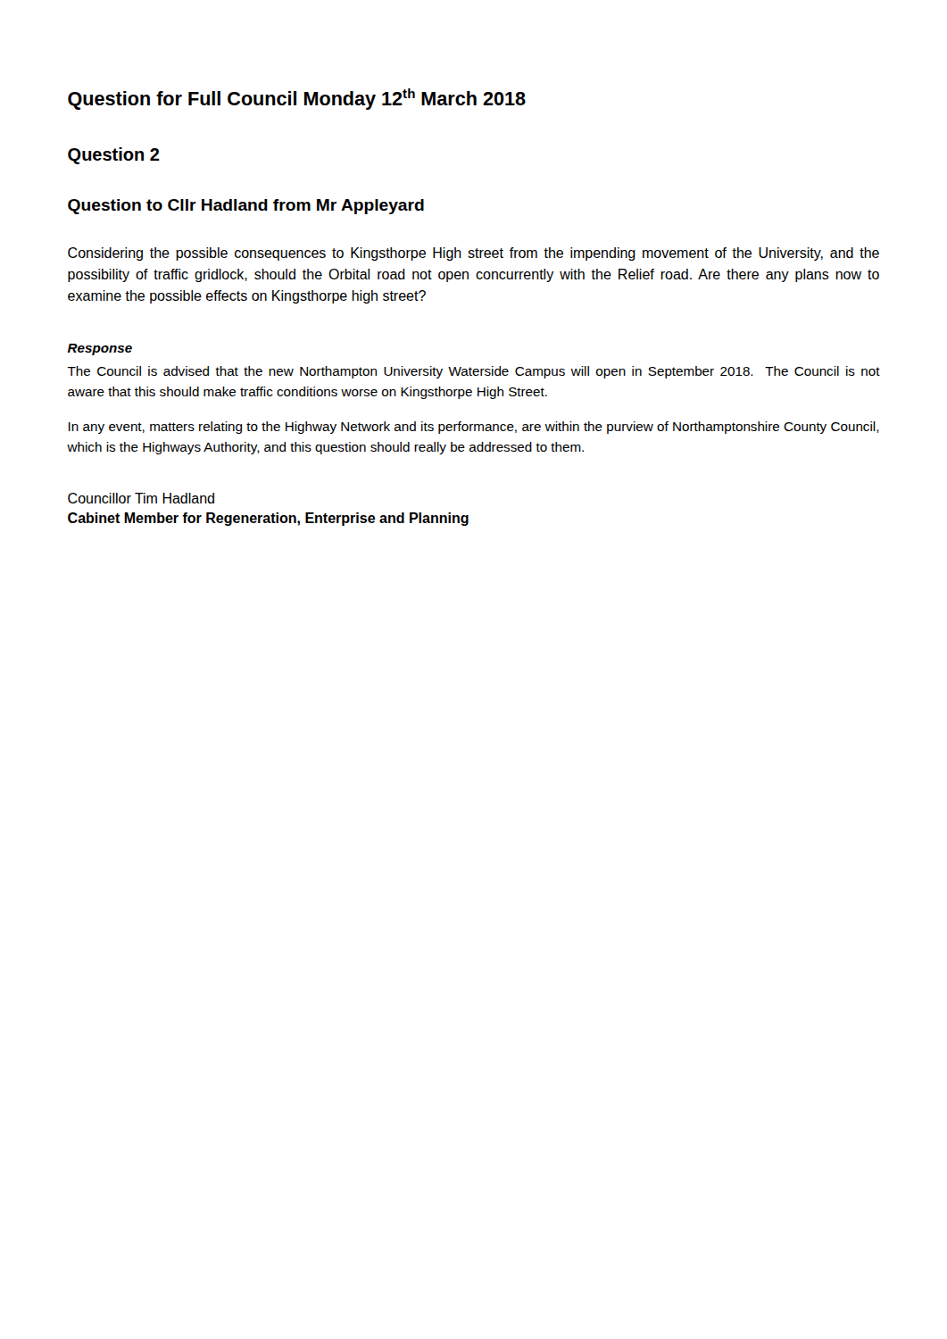Question for Full Council Monday 12th March 2018
Question 2
Question to Cllr Hadland from Mr Appleyard
Considering the possible consequences to Kingsthorpe High street from the impending movement of the University, and the possibility of traffic gridlock, should the Orbital road not open concurrently with the Relief road. Are there any plans now to examine the possible effects on Kingsthorpe high street?
Response
The Council is advised that the new Northampton University Waterside Campus will open in September 2018. The Council is not aware that this should make traffic conditions worse on Kingsthorpe High Street.
In any event, matters relating to the Highway Network and its performance, are within the purview of Northamptonshire County Council, which is the Highways Authority, and this question should really be addressed to them.
Councillor Tim Hadland
Cabinet Member for Regeneration, Enterprise and Planning